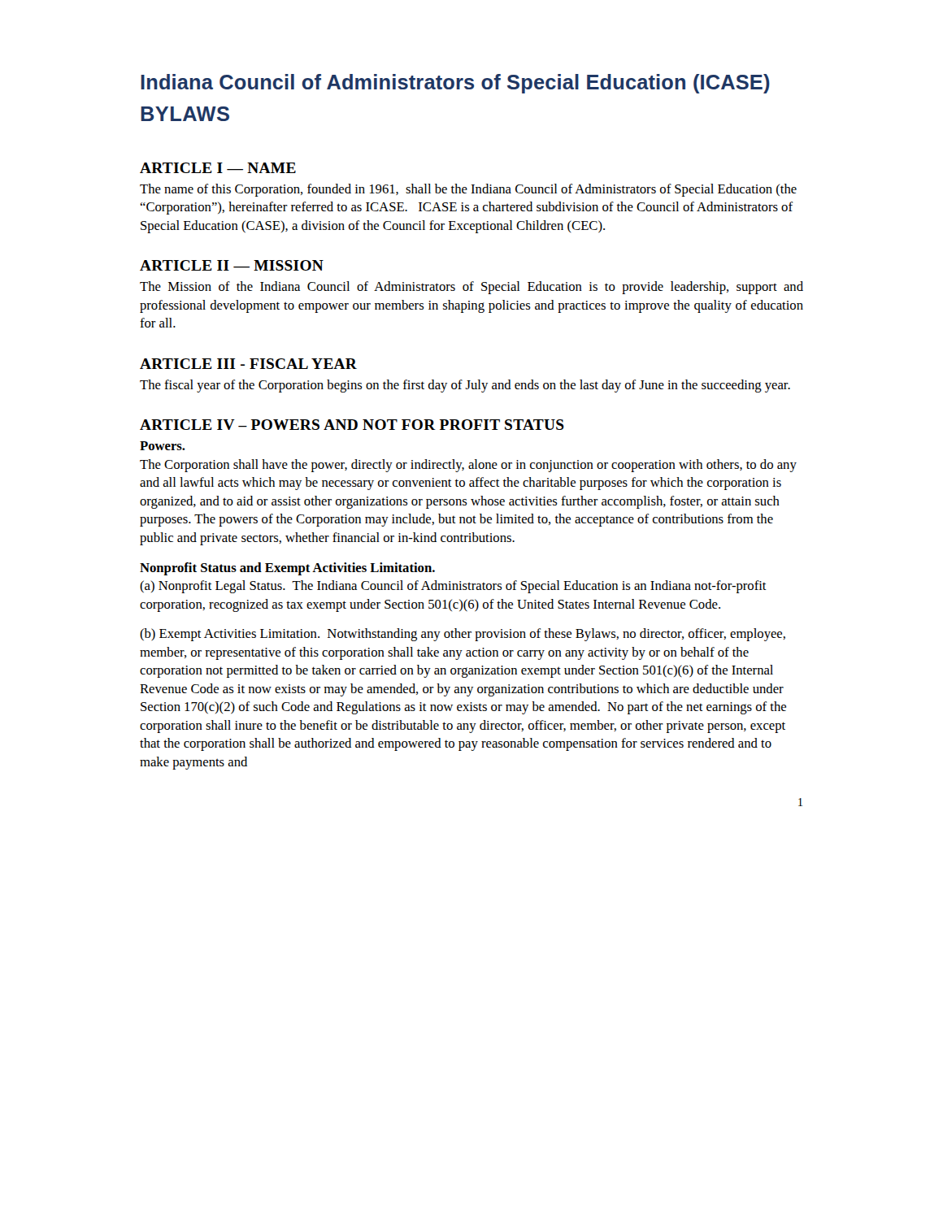Indiana Council of Administrators of Special Education (ICASE)
BYLAWS
ARTICLE I — NAME
The name of this Corporation, founded in 1961, shall be the Indiana Council of Administrators of Special Education (the “Corporation”), hereinafter referred to as ICASE. ICASE is a chartered subdivision of the Council of Administrators of Special Education (CASE), a division of the Council for Exceptional Children (CEC).
ARTICLE II — MISSION
The Mission of the Indiana Council of Administrators of Special Education is to provide leadership, support and professional development to empower our members in shaping policies and practices to improve the quality of education for all.
ARTICLE III - FISCAL YEAR
The fiscal year of the Corporation begins on the first day of July and ends on the last day of June in the succeeding year.
ARTICLE IV – POWERS AND NOT FOR PROFIT STATUS
Powers.
The Corporation shall have the power, directly or indirectly, alone or in conjunction or cooperation with others, to do any and all lawful acts which may be necessary or convenient to affect the charitable purposes for which the corporation is organized, and to aid or assist other organizations or persons whose activities further accomplish, foster, or attain such purposes. The powers of the Corporation may include, but not be limited to, the acceptance of contributions from the public and private sectors, whether financial or in-kind contributions.
Nonprofit Status and Exempt Activities Limitation.
(a) Nonprofit Legal Status. The Indiana Council of Administrators of Special Education is an Indiana not-for-profit corporation, recognized as tax exempt under Section 501(c)(6) of the United States Internal Revenue Code.
(b) Exempt Activities Limitation. Notwithstanding any other provision of these Bylaws, no director, officer, employee, member, or representative of this corporation shall take any action or carry on any activity by or on behalf of the corporation not permitted to be taken or carried on by an organization exempt under Section 501(c)(6) of the Internal Revenue Code as it now exists or may be amended, or by any organization contributions to which are deductible under Section 170(c)(2) of such Code and Regulations as it now exists or may be amended. No part of the net earnings of the corporation shall inure to the benefit or be distributable to any director, officer, member, or other private person, except that the corporation shall be authorized and empowered to pay reasonable compensation for services rendered and to make payments and
1